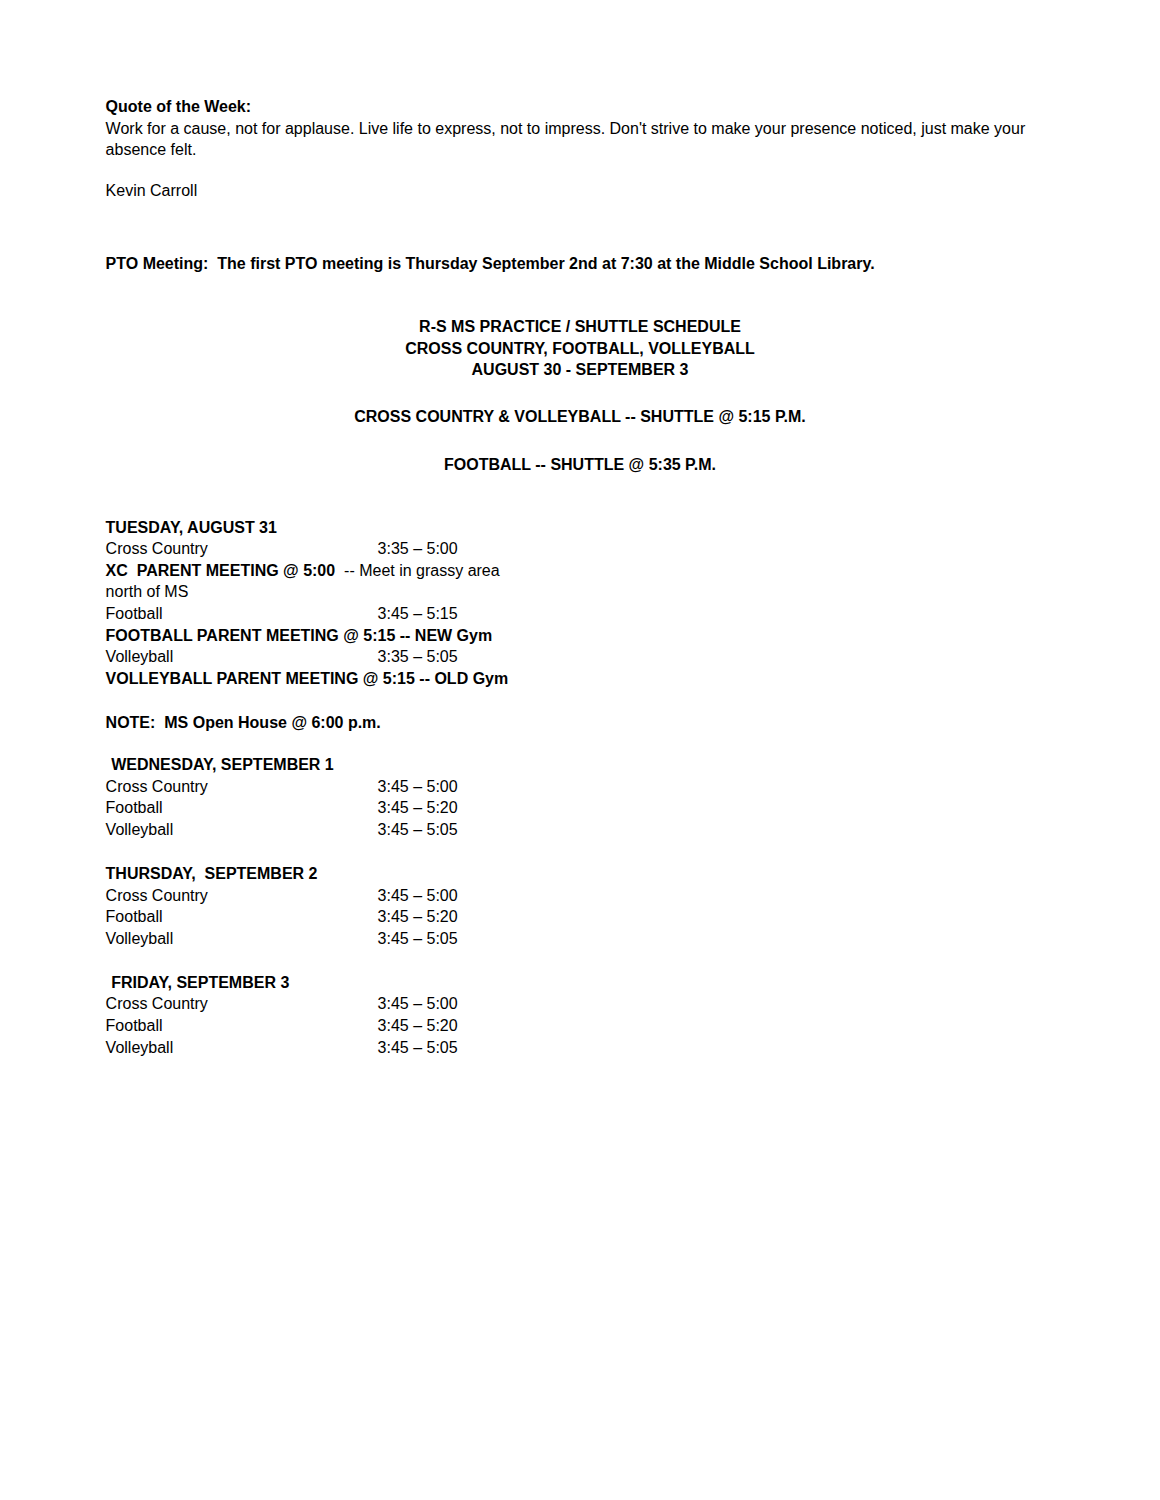Quote of the Week:
Work for a cause, not for applause. Live life to express, not to impress. Don't strive to make your presence noticed, just make your absence felt.
Kevin Carroll
PTO Meeting: The first PTO meeting is Thursday September 2nd at 7:30 at the Middle School Library.
R-S MS PRACTICE / SHUTTLE SCHEDULE
CROSS COUNTRY, FOOTBALL, VOLLEYBALL
AUGUST 30 - SEPTEMBER 3
CROSS COUNTRY & VOLLEYBALL -- SHUTTLE @ 5:15 P.M.
FOOTBALL -- SHUTTLE @ 5:35 P.M.
TUESDAY, AUGUST 31
| Cross Country | 3:35 – 5:00 |
| XC PARENT MEETING @ 5:00 -- Meet in grassy area north of MS |
| Football | 3:45 – 5:15 |
| FOOTBALL PARENT MEETING @ 5:15 -- NEW Gym |
| Volleyball | 3:35 – 5:05 |
| VOLLEYBALL PARENT MEETING @ 5:15 -- OLD Gym |
NOTE: MS Open House @ 6:00 p.m.
WEDNESDAY, SEPTEMBER 1
| Cross Country | 3:45 – 5:00 |
| Football | 3:45 – 5:20 |
| Volleyball | 3:45 – 5:05 |
THURSDAY, SEPTEMBER 2
| Cross Country | 3:45 – 5:00 |
| Football | 3:45 – 5:20 |
| Volleyball | 3:45 – 5:05 |
FRIDAY, SEPTEMBER 3
| Cross Country | 3:45 – 5:00 |
| Football | 3:45 – 5:20 |
| Volleyball | 3:45 – 5:05 |